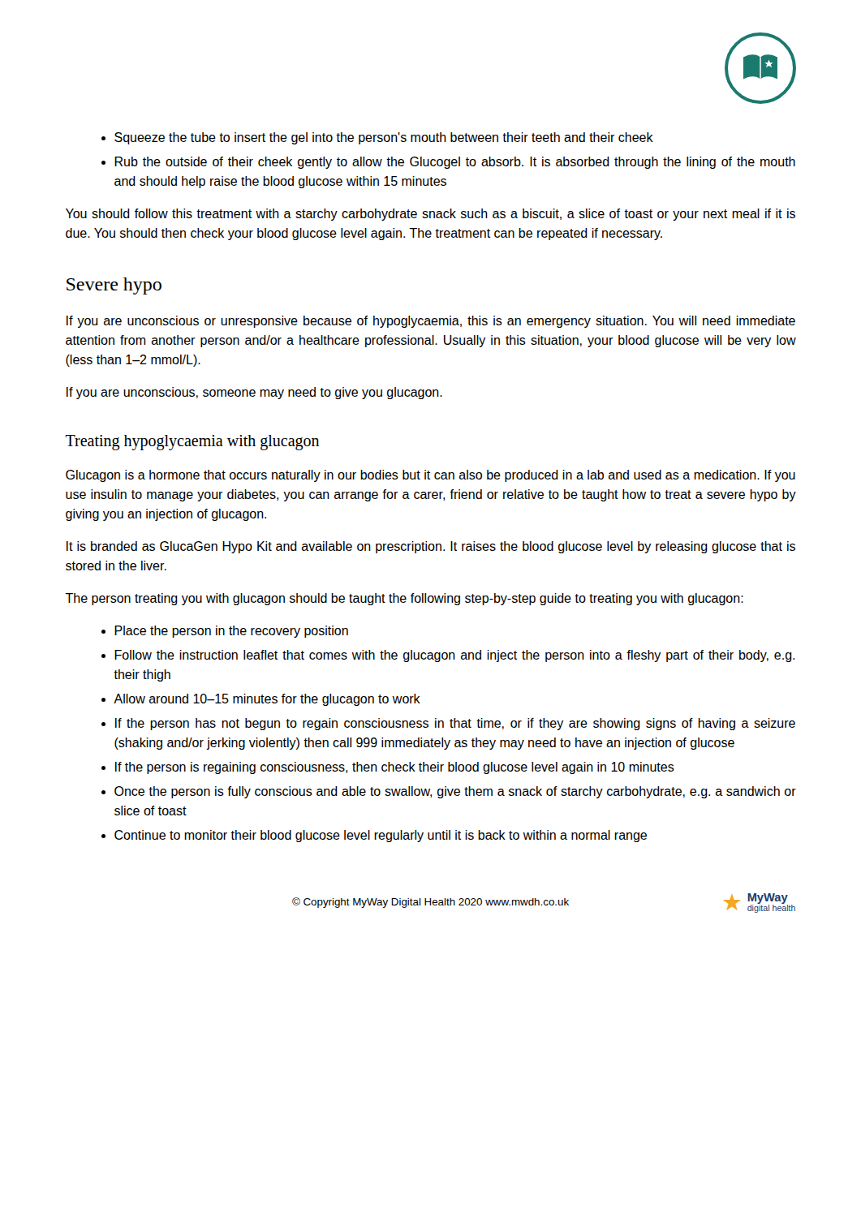Squeeze the tube to insert the gel into the person's mouth between their teeth and their cheek
Rub the outside of their cheek gently to allow the Glucogel to absorb. It is absorbed through the lining of the mouth and should help raise the blood glucose within 15 minutes
You should follow this treatment with a starchy carbohydrate snack such as a biscuit, a slice of toast or your next meal if it is due. You should then check your blood glucose level again. The treatment can be repeated if necessary.
Severe hypo
If you are unconscious or unresponsive because of hypoglycaemia, this is an emergency situation. You will need immediate attention from another person and/or a healthcare professional. Usually in this situation, your blood glucose will be very low (less than 1–2 mmol/L).
If you are unconscious, someone may need to give you glucagon.
Treating hypoglycaemia with glucagon
Glucagon is a hormone that occurs naturally in our bodies but it can also be produced in a lab and used as a medication. If you use insulin to manage your diabetes, you can arrange for a carer, friend or relative to be taught how to treat a severe hypo by giving you an injection of glucagon.
It is branded as GlucaGen Hypo Kit and available on prescription. It raises the blood glucose level by releasing glucose that is stored in the liver.
The person treating you with glucagon should be taught the following step-by-step guide to treating you with glucagon:
Place the person in the recovery position
Follow the instruction leaflet that comes with the glucagon and inject the person into a fleshy part of their body, e.g. their thigh
Allow around 10–15 minutes for the glucagon to work
If the person has not begun to regain consciousness in that time, or if they are showing signs of having a seizure (shaking and/or jerking violently) then call 999 immediately as they may need to have an injection of glucose
If the person is regaining consciousness, then check their blood glucose level again in 10 minutes
Once the person is fully conscious and able to swallow, give them a snack of starchy carbohydrate, e.g. a sandwich or slice of toast
Continue to monitor their blood glucose level regularly until it is back to within a normal range
© Copyright MyWay Digital Health 2020 www.mwdh.co.uk
★ MyWay digital health